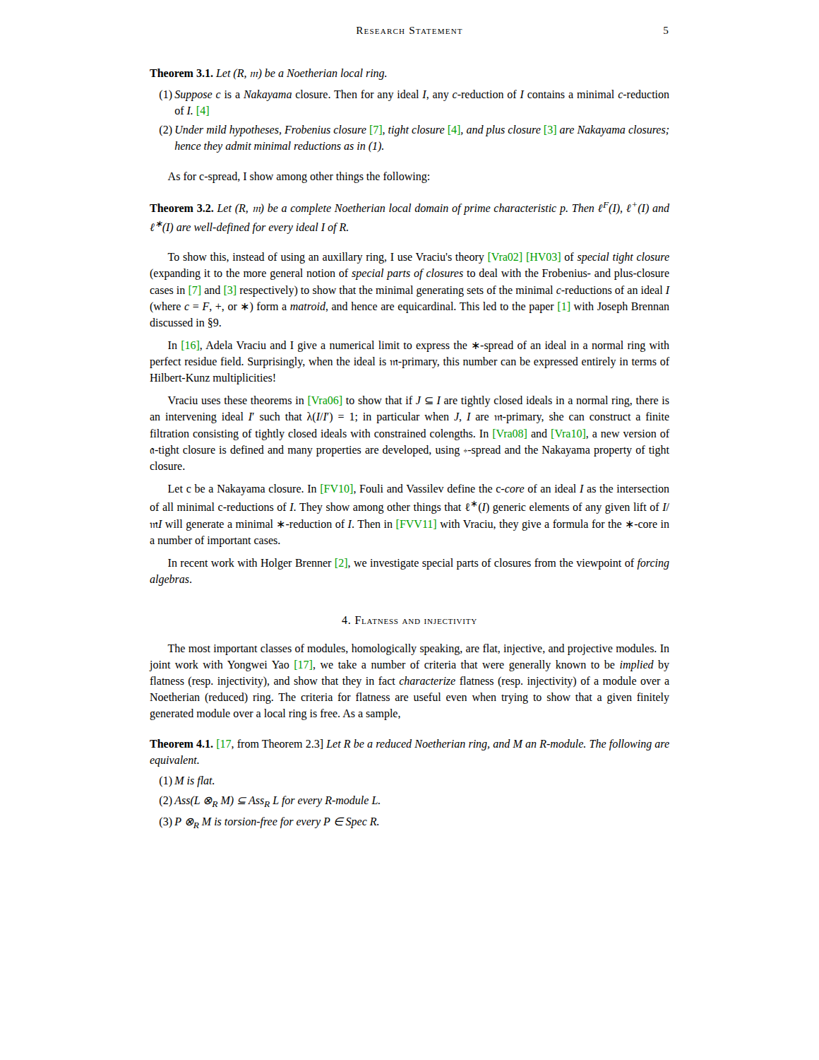5 Research Statement 5
Theorem 3.1. Let (R, 𝔪) be a Noetherian local ring.
Suppose c is a Nakayama closure. Then for any ideal I, any c-reduction of I contains a minimal c-reduction of I. [4]
Under mild hypotheses, Frobenius closure [7], tight closure [4], and plus closure [3] are Nakayama closures; hence they admit minimal reductions as in (1).
As for c-spread, I show among other things the following:
Theorem 3.2. Let (R, 𝔪) be a complete Noetherian local domain of prime characteristic p. Then ℓF(I), ℓ+(I) and ℓ∗(I) are well-defined for every ideal I of R.
To show this, instead of using an auxillary ring, I use Vraciu's theory [Vra02] [HV03] of special tight closure (expanding it to the more general notion of special parts of closures to deal with the Frobenius- and plus-closure cases in [7] and [3] respectively) to show that the minimal generating sets of the minimal c-reductions of an ideal I (where c = F, +, or ∗) form a matroid, and hence are equicardinal. This led to the paper [1] with Joseph Brennan discussed in §9.
In [16], Adela Vraciu and I give a numerical limit to express the ∗-spread of an ideal in a normal ring with perfect residue field. Surprisingly, when the ideal is 𝔪-primary, this number can be expressed entirely in terms of Hilbert-Kunz multiplicities!
Vraciu uses these theorems in [Vra06] to show that if J ⊆ I are tightly closed ideals in a normal ring, there is an intervening ideal I′ such that λ(I/I′) = 1; in particular when J, I are 𝔪-primary, she can construct a finite filtration consisting of tightly closed ideals with constrained colengths. In [Vra08] and [Vra10], a new version of 𝔞-tight closure is defined and many properties are developed, using ∗-spread and the Nakayama property of tight closure.
Let c be a Nakayama closure. In [FV10], Fouli and Vassilev define the c-core of an ideal I as the intersection of all minimal c-reductions of I. They show among other things that ℓ∗(I) generic elements of any given lift of I/𝔪I will generate a minimal ∗-reduction of I. Then in [FVV11] with Vraciu, they give a formula for the ∗-core in a number of important cases.
In recent work with Holger Brenner [2], we investigate special parts of closures from the viewpoint of forcing algebras.
4. Flatness and injectivity
The most important classes of modules, homologically speaking, are flat, injective, and projective modules. In joint work with Yongwei Yao [17], we take a number of criteria that were generally known to be implied by flatness (resp. injectivity), and show that they in fact characterize flatness (resp. injectivity) of a module over a Noetherian (reduced) ring. The criteria for flatness are useful even when trying to show that a given finitely generated module over a local ring is free. As a sample,
Theorem 4.1. [17, from Theorem 2.3] Let R be a reduced Noetherian ring, and M an R-module. The following are equivalent.
M is flat.
Ass(L ⊗R M) ⊆ AssR L for every R-module L.
P ⊗R M is torsion-free for every P ∈ Spec R.